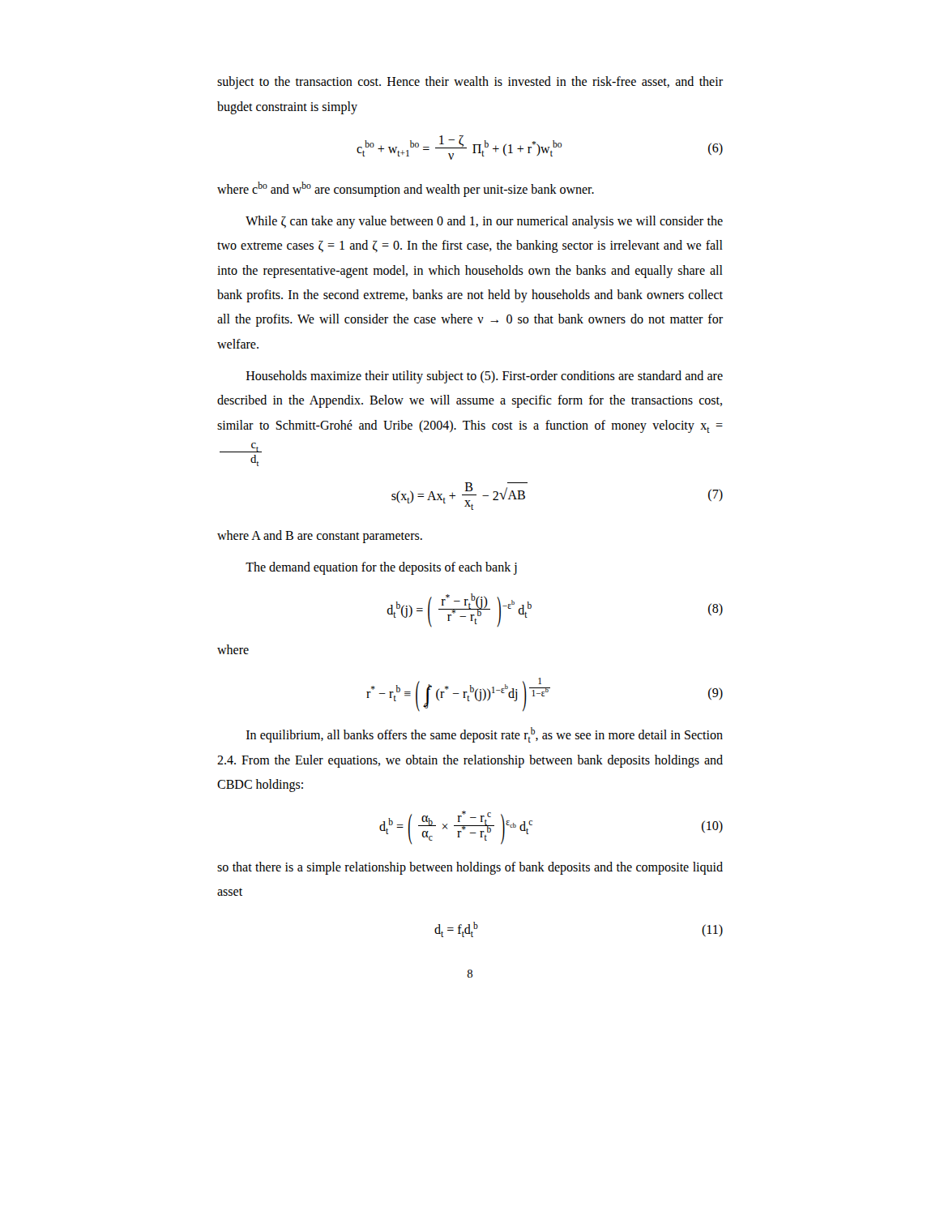subject to the transaction cost. Hence their wealth is invested in the risk-free asset, and their bugdet constraint is simply
ctbo + wt+1bo = 1 − ζ ν Πtb + (1 + r*)wtbo
(6)
where cbo and wbo are consumption and wealth per unit-size bank owner.
While ζ can take any value between 0 and 1, in our numerical analysis we will consider the two extreme cases ζ = 1 and ζ = 0. In the first case, the banking sector is irrelevant and we fall into the representative-agent model, in which households own the banks and equally share all bank profits. In the second extreme, banks are not held by households and bank owners collect all the profits. We will consider the case where ν → 0 so that bank owners do not matter for welfare.
Households maximize their utility subject to (5). First-order conditions are standard and are described in the Appendix. Below we will assume a specific form for the transactions cost, similar to Schmitt-Grohé and Uribe (2004). This cost is a function of money velocity xt = ct dt
s(xt) = Axt + Bxt − 2AB
(7)
where A and B are constant parameters.
The demand equation for the deposits of each bank j
dtb(j) = ( r* − rtb(j) r* − rtb )−εb dtb
(8)
where
r* − rtb ≡ ( 1∫0 (r* − rtb(j))1−εbdj ) 11−εb
(9)
In equilibrium, all banks offers the same deposit rate rtb, as we see in more detail in Section 2.4. From the Euler equations, we obtain the relationship between bank deposits holdings and CBDC holdings:
dtb = ( αb αc × r* − rtc r* − rtb ) εcb dtc
(10)
so that there is a simple relationship between holdings of bank deposits and the composite liquid asset
dt = ftdtb
(11)
8